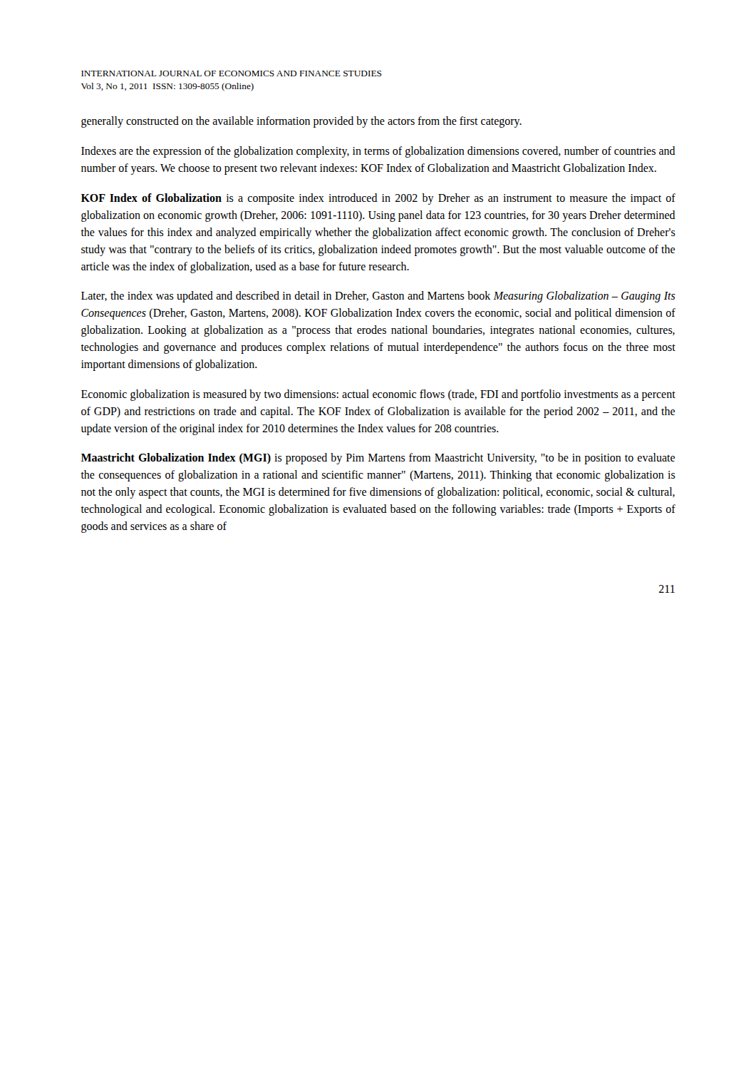INTERNATIONAL JOURNAL OF ECONOMICS AND FINANCE STUDIES
Vol 3, No 1, 2011 ISSN: 1309-8055 (Online)
generally constructed on the available information provided by the actors from the first category.
Indexes are the expression of the globalization complexity, in terms of globalization dimensions covered, number of countries and number of years. We choose to present two relevant indexes: KOF Index of Globalization and Maastricht Globalization Index.
KOF Index of Globalization is a composite index introduced in 2002 by Dreher as an instrument to measure the impact of globalization on economic growth (Dreher, 2006: 1091-1110). Using panel data for 123 countries, for 30 years Dreher determined the values for this index and analyzed empirically whether the globalization affect economic growth. The conclusion of Dreher's study was that "contrary to the beliefs of its critics, globalization indeed promotes growth". But the most valuable outcome of the article was the index of globalization, used as a base for future research.
Later, the index was updated and described in detail in Dreher, Gaston and Martens book Measuring Globalization – Gauging Its Consequences (Dreher, Gaston, Martens, 2008). KOF Globalization Index covers the economic, social and political dimension of globalization. Looking at globalization as a "process that erodes national boundaries, integrates national economies, cultures, technologies and governance and produces complex relations of mutual interdependence" the authors focus on the three most important dimensions of globalization.
Economic globalization is measured by two dimensions: actual economic flows (trade, FDI and portfolio investments as a percent of GDP) and restrictions on trade and capital. The KOF Index of Globalization is available for the period 2002 – 2011, and the update version of the original index for 2010 determines the Index values for 208 countries.
Maastricht Globalization Index (MGI) is proposed by Pim Martens from Maastricht University, "to be in position to evaluate the consequences of globalization in a rational and scientific manner" (Martens, 2011). Thinking that economic globalization is not the only aspect that counts, the MGI is determined for five dimensions of globalization: political, economic, social & cultural, technological and ecological. Economic globalization is evaluated based on the following variables: trade (Imports + Exports of goods and services as a share of
211